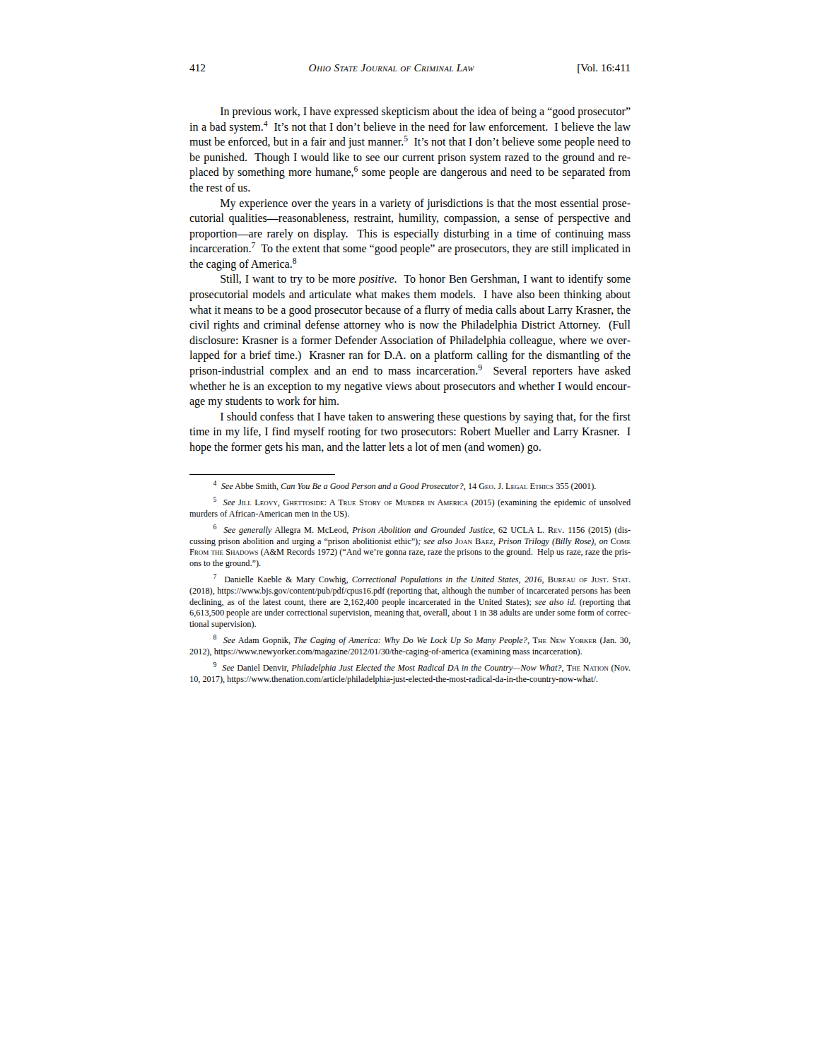412 Ohio State Journal of Criminal Law [Vol. 16:411
In previous work, I have expressed skepticism about the idea of being a “good prosecutor” in a bad system.4 It’s not that I don’t believe in the need for law enforcement. I believe the law must be enforced, but in a fair and just manner.5 It’s not that I don’t believe some people need to be punished. Though I would like to see our current prison system razed to the ground and replaced by something more humane,6 some people are dangerous and need to be separated from the rest of us.
My experience over the years in a variety of jurisdictions is that the most essential prosecutorial qualities—reasonableness, restraint, humility, compassion, a sense of perspective and proportion—are rarely on display. This is especially disturbing in a time of continuing mass incarceration.7 To the extent that some “good people” are prosecutors, they are still implicated in the caging of America.8
Still, I want to try to be more positive. To honor Ben Gershman, I want to identify some prosecutorial models and articulate what makes them models. I have also been thinking about what it means to be a good prosecutor because of a flurry of media calls about Larry Krasner, the civil rights and criminal defense attorney who is now the Philadelphia District Attorney. (Full disclosure: Krasner is a former Defender Association of Philadelphia colleague, where we overlapped for a brief time.) Krasner ran for D.A. on a platform calling for the dismantling of the prison-industrial complex and an end to mass incarceration.9 Several reporters have asked whether he is an exception to my negative views about prosecutors and whether I would encourage my students to work for him.
I should confess that I have taken to answering these questions by saying that, for the first time in my life, I find myself rooting for two prosecutors: Robert Mueller and Larry Krasner. I hope the former gets his man, and the latter lets a lot of men (and women) go.
4 See Abbe Smith, Can You Be a Good Person and a Good Prosecutor?, 14 Geo. J. Legal Ethics 355 (2001).
5 See Jill Leovy, Ghettoside: A True Story of Murder in America (2015) (examining the epidemic of unsolved murders of African-American men in the US).
6 See generally Allegra M. McLeod, Prison Abolition and Grounded Justice, 62 UCLA L. Rev. 1156 (2015) (discussing prison abolition and urging a “prison abolitionist ethic”); see also Joan Baez, Prison Trilogy (Billy Rose), on Come From the Shadows (A&M Records 1972) (“And we’re gonna raze, raze the prisons to the ground. Help us raze, raze the prisons to the ground.”).
7 Danielle Kaeble & Mary Cowhig, Correctional Populations in the United States, 2016, Bureau of Just. Stat. (2018), https://www.bjs.gov/content/pub/pdf/cpus16.pdf (reporting that, although the number of incarcerated persons has been declining, as of the latest count, there are 2,162,400 people incarcerated in the United States); see also id. (reporting that 6,613,500 people are under correctional supervision, meaning that, overall, about 1 in 38 adults are under some form of correctional supervision).
8 See Adam Gopnik, The Caging of America: Why Do We Lock Up So Many People?, The New Yorker (Jan. 30, 2012), https://www.newyorker.com/magazine/2012/01/30/the-caging-of-america (examining mass incarceration).
9 See Daniel Denvir, Philadelphia Just Elected the Most Radical DA in the Country—Now What?, The Nation (Nov. 10, 2017), https://www.thenation.com/article/philadelphia-just-elected-the-most-radical-da-in-the-country-now-what/.